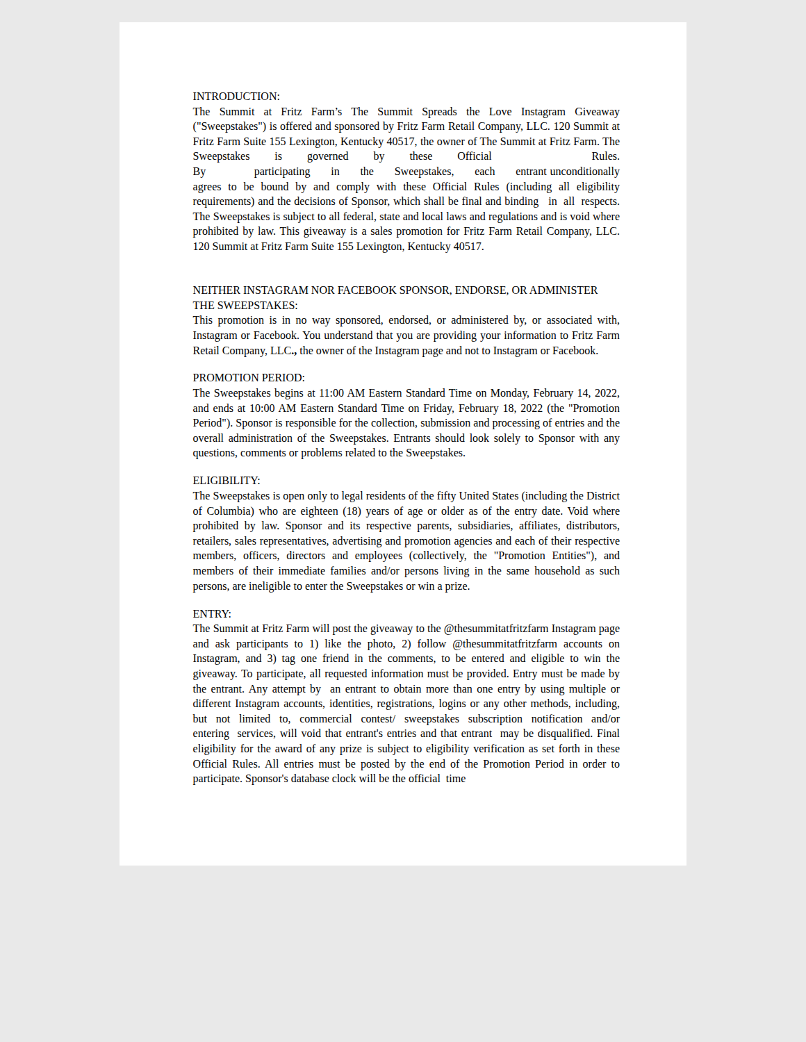Introduction:
The Summit at Fritz Farm’s The Summit Spreads the Love Instagram Giveaway ("Sweepstakes") is offered and sponsored by Fritz Farm Retail Company, LLC. 120 Summit at Fritz Farm Suite 155 Lexington, Kentucky 40517, the owner of The Summit at Fritz Farm. The Sweepstakes is governed by these Official Rules. By participating in the Sweepstakes, each entrant unconditionally agrees to be bound by and comply with these Official Rules (including all eligibility requirements) and the decisions of Sponsor, which shall be final and binding in all respects. The Sweepstakes is subject to all federal, state and local laws and regulations and is void where prohibited by law. This giveaway is a sales promotion for Fritz Farm Retail Company, LLC. 120 Summit at Fritz Farm Suite 155 Lexington, Kentucky 40517.
Neither Instagram nor Facebook sponsor, endorse, or administer the Sweepstakes:
This promotion is in no way sponsored, endorsed, or administered by, or associated with, Instagram or Facebook. You understand that you are providing your information to Fritz Farm Retail Company, LLC., the owner of the Instagram page and not to Instagram or Facebook.
Promotion Period:
The Sweepstakes begins at 11:00 AM Eastern Standard Time on Monday, February 14, 2022, and ends at 10:00 AM Eastern Standard Time on Friday, February 18, 2022 (the "Promotion Period"). Sponsor is responsible for the collection, submission and processing of entries and the overall administration of the Sweepstakes. Entrants should look solely to Sponsor with any questions, comments or problems related to the Sweepstakes.
Eligibility:
The Sweepstakes is open only to legal residents of the fifty United States (including the District of Columbia) who are eighteen (18) years of age or older as of the entry date. Void where prohibited by law. Sponsor and its respective parents, subsidiaries, affiliates, distributors, retailers, sales representatives, advertising and promotion agencies and each of their respective members, officers, directors and employees (collectively, the "Promotion Entities"), and members of their immediate families and/or persons living in the same household as such persons, are ineligible to enter the Sweepstakes or win a prize.
Entry:
The Summit at Fritz Farm will post the giveaway to the @thesummitatfritzfarm Instagram page and ask participants to 1) like the photo, 2) follow @thesummitatfritzfarm accounts on Instagram, and 3) tag one friend in the comments, to be entered and eligible to win the giveaway. To participate, all requested information must be provided. Entry must be made by the entrant. Any attempt by an entrant to obtain more than one entry by using multiple or different Instagram accounts, identities, registrations, logins or any other methods, including, but not limited to, commercial contest/ sweepstakes subscription notification and/or entering services, will void that entrant's entries and that entrant may be disqualified. Final eligibility for the award of any prize is subject to eligibility verification as set forth in these Official Rules. All entries must be posted by the end of the Promotion Period in order to participate. Sponsor's database clock will be the official time